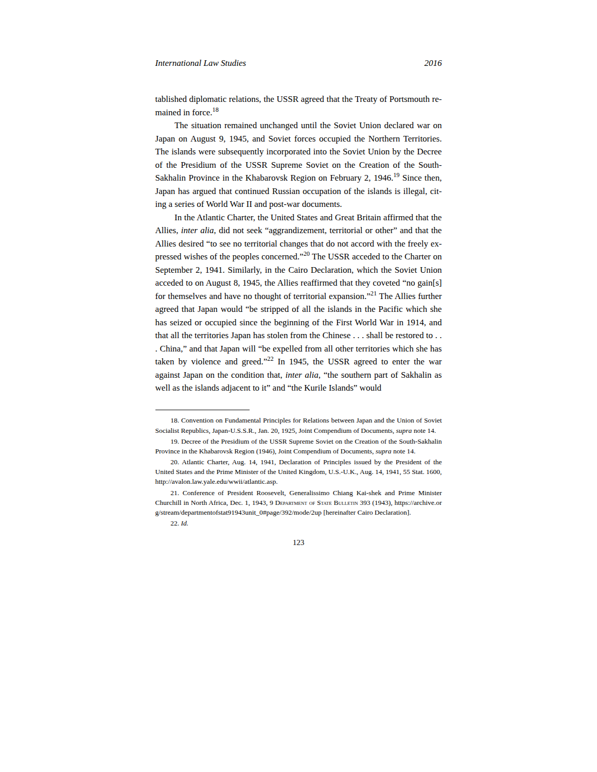International Law Studies 2016
tablished diplomatic relations, the USSR agreed that the Treaty of Portsmouth remained in force.18
The situation remained unchanged until the Soviet Union declared war on Japan on August 9, 1945, and Soviet forces occupied the Northern Territories. The islands were subsequently incorporated into the Soviet Union by the Decree of the Presidium of the USSR Supreme Soviet on the Creation of the South-Sakhalin Province in the Khabarovsk Region on February 2, 1946.19 Since then, Japan has argued that continued Russian occupation of the islands is illegal, citing a series of World War II and post-war documents.
In the Atlantic Charter, the United States and Great Britain affirmed that the Allies, inter alia, did not seek “aggrandizement, territorial or other” and that the Allies desired “to see no territorial changes that do not accord with the freely expressed wishes of the peoples concerned.”20 The USSR acceded to the Charter on September 2, 1941. Similarly, in the Cairo Declaration, which the Soviet Union acceded to on August 8, 1945, the Allies reaffirmed that they coveted “no gain[s] for themselves and have no thought of territorial expansion.”21 The Allies further agreed that Japan would “be stripped of all the islands in the Pacific which she has seized or occupied since the beginning of the First World War in 1914, and that all the territories Japan has stolen from the Chinese . . . shall be restored to . . . China,” and that Japan will “be expelled from all other territories which she has taken by violence and greed.”22 In 1945, the USSR agreed to enter the war against Japan on the condition that, inter alia, “the southern part of Sakhalin as well as the islands adjacent to it” and “the Kurile Islands” would
18. Convention on Fundamental Principles for Relations between Japan and the Union of Soviet Socialist Republics, Japan-U.S.S.R., Jan. 20, 1925, Joint Compendium of Documents, supra note 14.
19. Decree of the Presidium of the USSR Supreme Soviet on the Creation of the South-Sakhalin Province in the Khabarovsk Region (1946), Joint Compendium of Documents, supra note 14.
20. Atlantic Charter, Aug. 14, 1941, Declaration of Principles issued by the President of the United States and the Prime Minister of the United Kingdom, U.S.-U.K., Aug. 14, 1941, 55 Stat. 1600, http://avalon.law.yale.edu/wwii/atlantic.asp.
21. Conference of President Roosevelt, Generalissimo Chiang Kai-shek and Prime Minister Churchill in North Africa, Dec. 1, 1943, 9 Department of State Bulletin 393 (1943), https://archive.org/stream/departmentofstat91943unit_0#page/392/mode/2up [hereinafter Cairo Declaration].
22. Id.
123